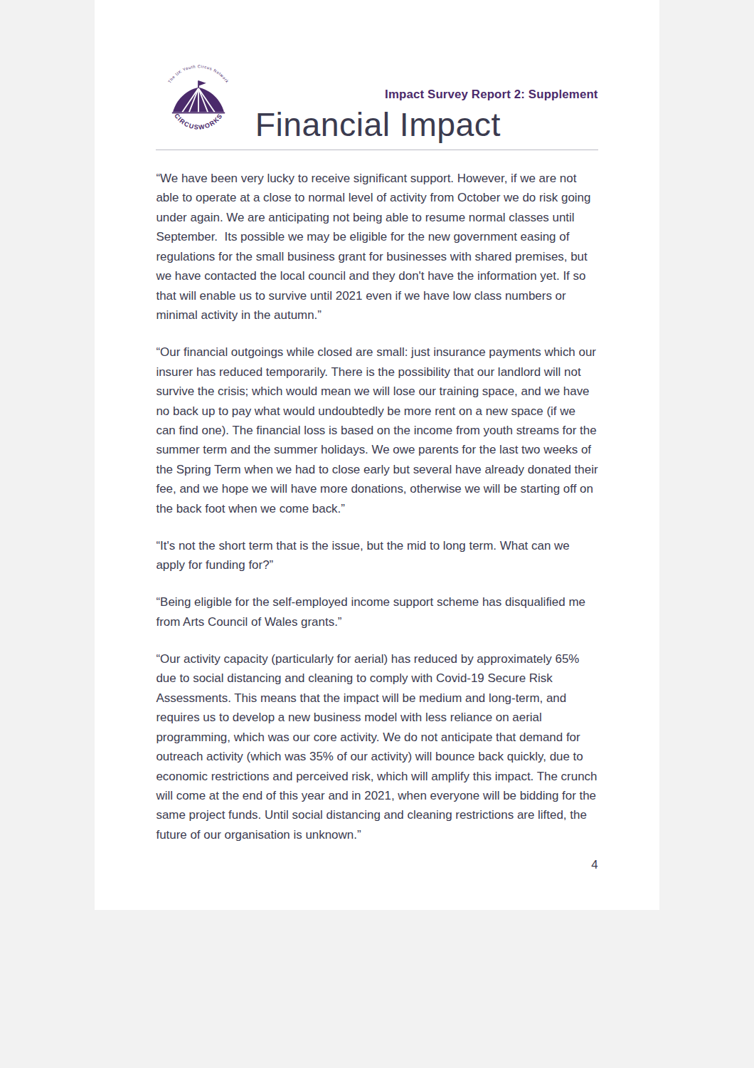The UK Youth Circus Network CIRCUSWORKS
Impact Survey Report 2: Supplement
Financial Impact
“We have been very lucky to receive significant support. However, if we are not able to operate at a close to normal level of activity from October we do risk going under again. We are anticipating not being able to resume normal classes until September. Its possible we may be eligible for the new government easing of regulations for the small business grant for businesses with shared premises, but we have contacted the local council and they don't have the information yet. If so that will enable us to survive until 2021 even if we have low class numbers or minimal activity in the autumn.”
“Our financial outgoings while closed are small: just insurance payments which our insurer has reduced temporarily. There is the possibility that our landlord will not survive the crisis; which would mean we will lose our training space, and we have no back up to pay what would undoubtedly be more rent on a new space (if we can find one). The financial loss is based on the income from youth streams for the summer term and the summer holidays. We owe parents for the last two weeks of the Spring Term when we had to close early but several have already donated their fee, and we hope we will have more donations, otherwise we will be starting off on the back foot when we come back.”
“It's not the short term that is the issue, but the mid to long term. What can we apply for funding for?”
“Being eligible for the self-employed income support scheme has disqualified me from Arts Council of Wales grants.”
“Our activity capacity (particularly for aerial) has reduced by approximately 65% due to social distancing and cleaning to comply with Covid-19 Secure Risk Assessments. This means that the impact will be medium and long-term, and requires us to develop a new business model with less reliance on aerial programming, which was our core activity. We do not anticipate that demand for outreach activity (which was 35% of our activity) will bounce back quickly, due to economic restrictions and perceived risk, which will amplify this impact. The crunch will come at the end of this year and in 2021, when everyone will be bidding for the same project funds. Until social distancing and cleaning restrictions are lifted, the future of our organisation is unknown.”
4